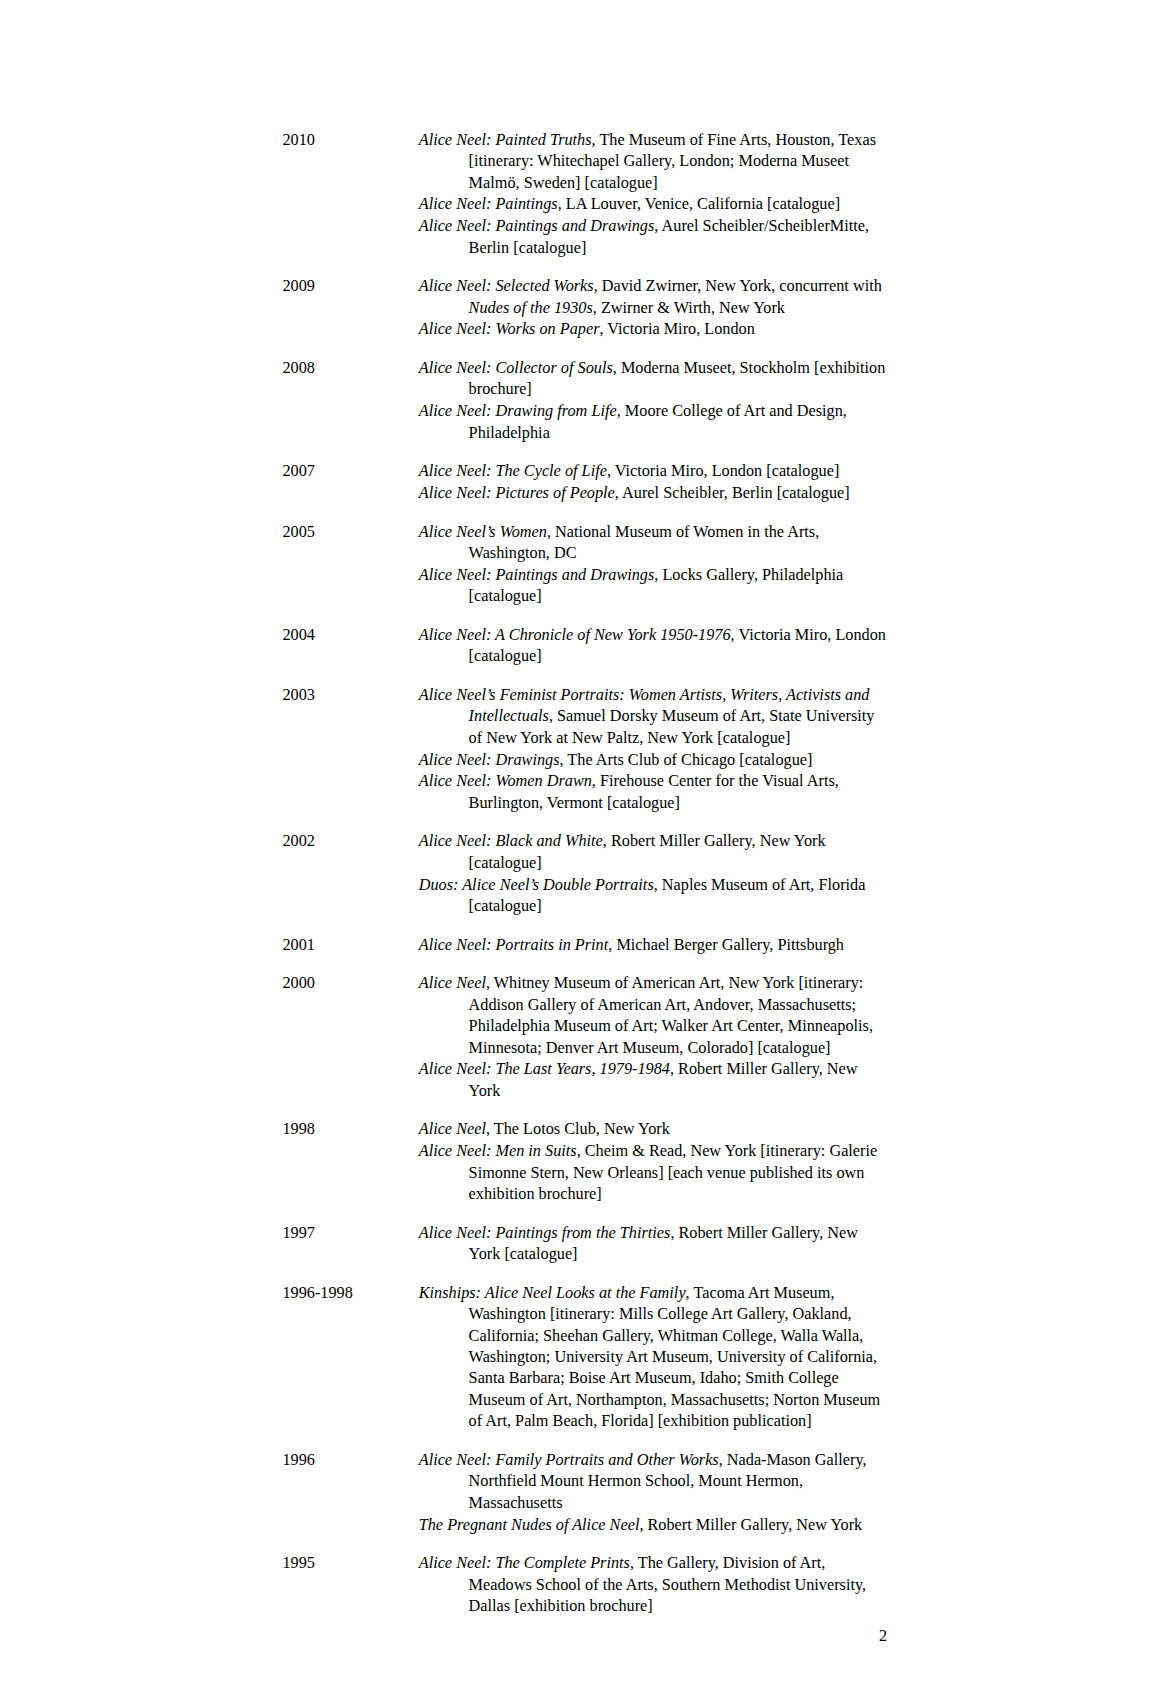| 2010 | Alice Neel: Painted Truths , The Museum of Fine Arts, Houston, Texas [itinerary: Whitechapel Gallery, London; Moderna Museet Malmö, Sweden] [catalogue] Alice Neel: Paintings , LA Louver, Venice, California [catalogue] Alice Neel: Paintings and Drawings , Aurel Scheibler/ScheiblerMitte, Berlin [catalogue] |
| 2009 | Alice Neel: Selected Works , David Zwirner, New York, concurrent with Nudes of the 1930s , Zwirner & Wirth, New York Alice Neel: Works on Paper , Victoria Miro, London |
| 2008 | Alice Neel: Collector of Souls , Moderna Museet, Stockholm [exhibition brochure] Alice Neel: Drawing from Life , Moore College of Art and Design, Philadelphia |
| 2007 | Alice Neel: The Cycle of Life , Victoria Miro, London [catalogue] Alice Neel: Pictures of People , Aurel Scheibler, Berlin [catalogue] |
| 2005 | Alice Neel’s Women , National Museum of Women in the Arts, Washington, DC Alice Neel: Paintings and Drawings , Locks Gallery, Philadelphia [catalogue] |
| 2004 | Alice Neel: A Chronicle of New York 1950-1976 , Victoria Miro, London [catalogue] |
| 2003 | Alice Neel’s Feminist Portraits: Women Artists, Writers, Activists and Intellectuals , Samuel Dorsky Museum of Art, State University of New York at New Paltz, New York [catalogue] Alice Neel: Drawings , The Arts Club of Chicago [catalogue] Alice Neel: Women Drawn , Firehouse Center for the Visual Arts, Burlington, Vermont [catalogue] |
| 2002 | Alice Neel: Black and White , Robert Miller Gallery, New York [catalogue] Duos: Alice Neel’s Double Portraits , Naples Museum of Art, Florida [catalogue] |
| 2001 | Alice Neel: Portraits in Print , Michael Berger Gallery, Pittsburgh |
| 2000 | Alice Neel , Whitney Museum of American Art, New York [itinerary: Addison Gallery of American Art, Andover, Massachusetts; Philadelphia Museum of Art; Walker Art Center, Minneapolis, Minnesota; Denver Art Museum, Colorado] [catalogue] Alice Neel: The Last Years, 1979-1984 , Robert Miller Gallery, New York |
| 1998 | Alice Neel , The Lotos Club, New York Alice Neel: Men in Suits , Cheim & Read, New York [itinerary: Galerie Simonne Stern, New Orleans] [each venue published its own exhibition brochure] |
| 1997 | Alice Neel: Paintings from the Thirties , Robert Miller Gallery, New York [catalogue] |
| 1996-1998 | Kinships: Alice Neel Looks at the Family , Tacoma Art Museum, Washington [itinerary: Mills College Art Gallery, Oakland, California; Sheehan Gallery, Whitman College, Walla Walla, Washington; University Art Museum, University of California, Santa Barbara; Boise Art Museum, Idaho; Smith College Museum of Art, Northampton, Massachusetts; Norton Museum of Art, Palm Beach, Florida] [exhibition publication] |
| 1996 | Alice Neel: Family Portraits and Other Works , Nada-Mason Gallery, Northfield Mount Hermon School, Mount Hermon, Massachusetts The Pregnant Nudes of Alice Neel , Robert Miller Gallery, New York |
| 1995 | Alice Neel: The Complete Prints , The Gallery, Division of Art, Meadows School of the Arts, Southern Methodist University, Dallas [exhibition brochure] |
2